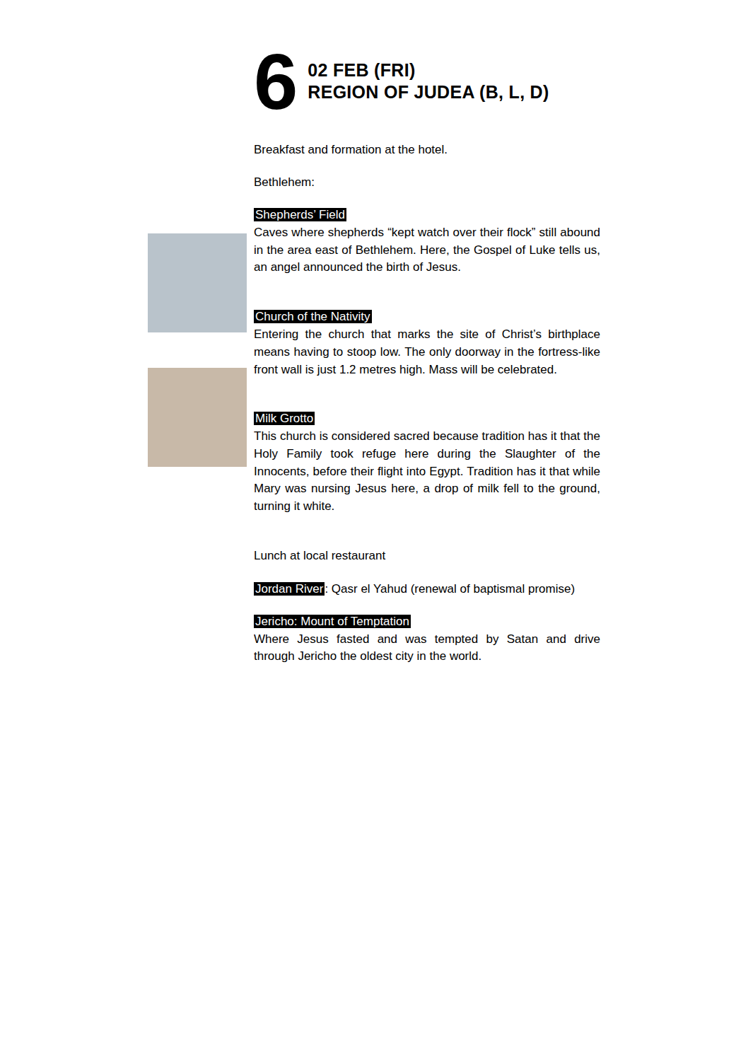6
02 Feb (Fri)
Region of Judea (B, L, D)
Breakfast and formation at the hotel.
Bethlehem:
Shepherds’ Field
Caves where shepherds “kept watch over their flock” still abound in the area east of Bethlehem. Here, the Gospel of Luke tells us, an angel announced the birth of Jesus.
Church of the Nativity
Entering the church that marks the site of Christ’s birthplace means having to stoop low. The only doorway in the fortress-like front wall is just 1.2 metres high. Mass will be celebrated.
Milk Grotto
This church is considered sacred because tradition has it that the Holy Family took refuge here during the Slaughter of the Innocents, before their flight into Egypt. Tradition has it that while Mary was nursing Jesus here, a drop of milk fell to the ground, turning it white.
Lunch at local restaurant
Jordan River: Qasr el Yahud (renewal of baptismal promise)
Jericho: Mount of Temptation
Where Jesus fasted and was tempted by Satan and drive through Jericho the oldest city in the world.